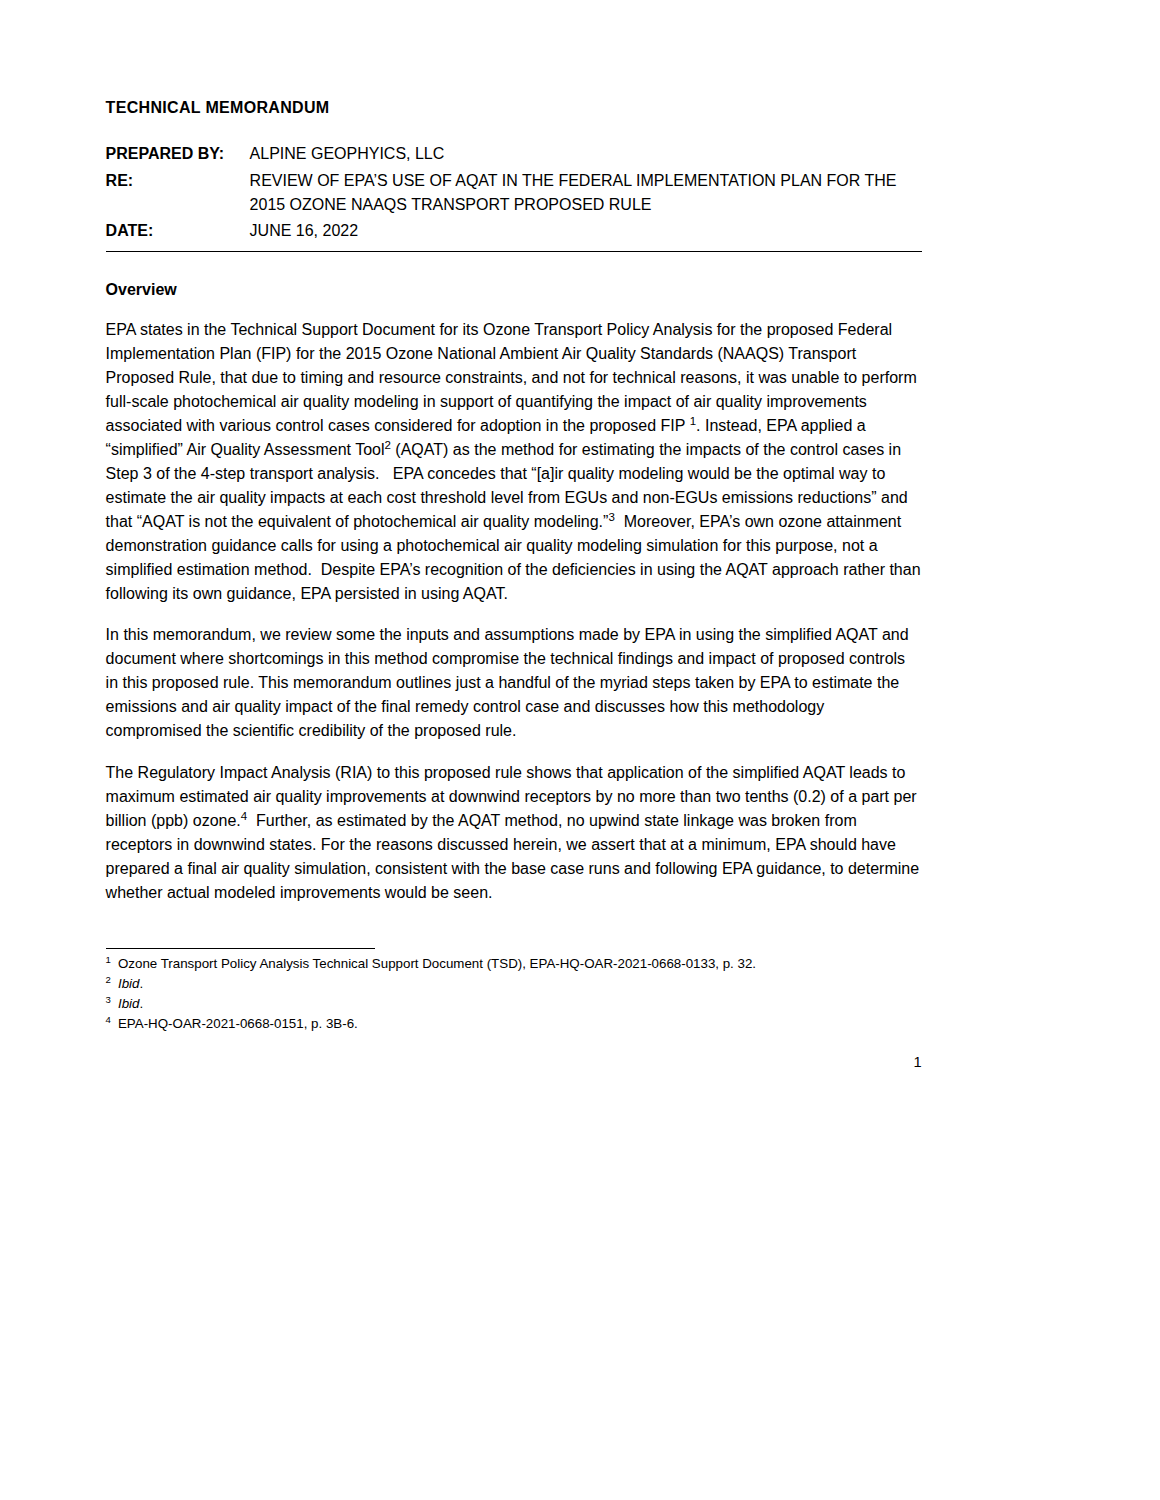TECHNICAL MEMORANDUM
| PREPARED BY: | ALPINE GEOPHYICS, LLC |
| RE: | REVIEW OF EPA’S USE OF AQAT IN THE FEDERAL IMPLEMENTATION PLAN FOR THE 2015 OZONE NAAQS TRANSPORT PROPOSED RULE |
| DATE: | JUNE 16, 2022 |
Overview
EPA states in the Technical Support Document for its Ozone Transport Policy Analysis for the proposed Federal Implementation Plan (FIP) for the 2015 Ozone National Ambient Air Quality Standards (NAAQS) Transport Proposed Rule, that due to timing and resource constraints, and not for technical reasons, it was unable to perform full-scale photochemical air quality modeling in support of quantifying the impact of air quality improvements associated with various control cases considered for adoption in the proposed FIP 1. Instead, EPA applied a “simplified” Air Quality Assessment Tool2 (AQAT) as the method for estimating the impacts of the control cases in Step 3 of the 4-step transport analysis. EPA concedes that “[a]ir quality modeling would be the optimal way to estimate the air quality impacts at each cost threshold level from EGUs and non-EGUs emissions reductions” and that “AQAT is not the equivalent of photochemical air quality modeling.”3 Moreover, EPA’s own ozone attainment demonstration guidance calls for using a photochemical air quality modeling simulation for this purpose, not a simplified estimation method. Despite EPA’s recognition of the deficiencies in using the AQAT approach rather than following its own guidance, EPA persisted in using AQAT.
In this memorandum, we review some the inputs and assumptions made by EPA in using the simplified AQAT and document where shortcomings in this method compromise the technical findings and impact of proposed controls in this proposed rule. This memorandum outlines just a handful of the myriad steps taken by EPA to estimate the emissions and air quality impact of the final remedy control case and discusses how this methodology compromised the scientific credibility of the proposed rule.
The Regulatory Impact Analysis (RIA) to this proposed rule shows that application of the simplified AQAT leads to maximum estimated air quality improvements at downwind receptors by no more than two tenths (0.2) of a part per billion (ppb) ozone.4 Further, as estimated by the AQAT method, no upwind state linkage was broken from receptors in downwind states. For the reasons discussed herein, we assert that at a minimum, EPA should have prepared a final air quality simulation, consistent with the base case runs and following EPA guidance, to determine whether actual modeled improvements would be seen.
1 Ozone Transport Policy Analysis Technical Support Document (TSD), EPA-HQ-OAR-2021-0668-0133, p. 32.
2 Ibid.
3 Ibid.
4 EPA-HQ-OAR-2021-0668-0151, p. 3B-6.
1